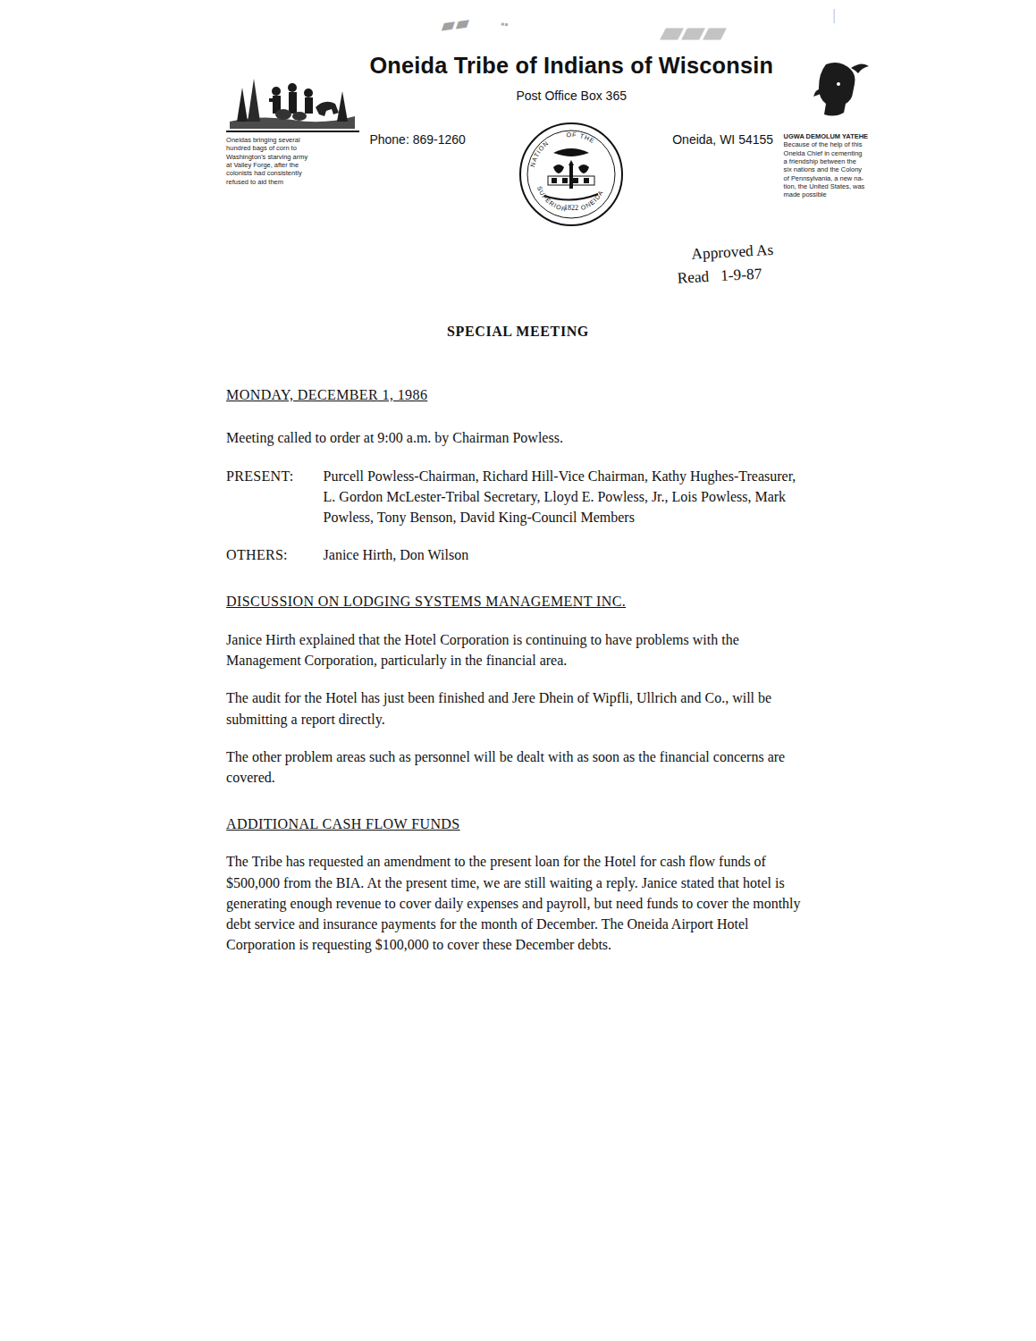▰▰
▪▪
▰▰▰
|
Oneidas bringing several
hundred bags of corn to
Washington's starving army
at Valley Forge, after the
colonists had consistently
refused to aid them
Oneida Tribe of Indians of Wisconsin
Post Office Box 365
Phone: 869-1260
NATION OF THE SUPERIOR ONEIDA 1822
Oneida, WI 54155
Approved As
Read 1-9-87
UGWA DEMOLUM YATEHE
Because of the help of this
Oneida Chief in cementing
a friendship between the
six nations and the Colony
of Pennsylvania, a new na-
tion, the United States, was
made possible
SPECIAL MEETING
MONDAY, DECEMBER 1, 1986
Meeting called to order at 9:00 a.m. by Chairman Powless.
PRESENT:
Purcell Powless-Chairman, Richard Hill-Vice Chairman, Kathy Hughes-Treasurer, L. Gordon McLester-Tribal Secretary, Lloyd E. Powless, Jr., Lois Powless, Mark Powless, Tony Benson, David King-Council Members
OTHERS:
Janice Hirth, Don Wilson
DISCUSSION ON LODGING SYSTEMS MANAGEMENT INC.
Janice Hirth explained that the Hotel Corporation is continuing to have problems with the Management Corporation, particularly in the financial area.
The audit for the Hotel has just been finished and Jere Dhein of Wipfli, Ullrich and Co., will be submitting a report directly.
The other problem areas such as personnel will be dealt with as soon as the financial concerns are covered.
ADDITIONAL CASH FLOW FUNDS
The Tribe has requested an amendment to the present loan for the Hotel for cash flow funds of $500,000 from the BIA. At the present time, we are still waiting a reply. Janice stated that hotel is generating enough revenue to cover daily expenses and payroll, but need funds to cover the monthly debt service and insurance payments for the month of December. The Oneida Airport Hotel Corporation is requesting $100,000 to cover these December debts.